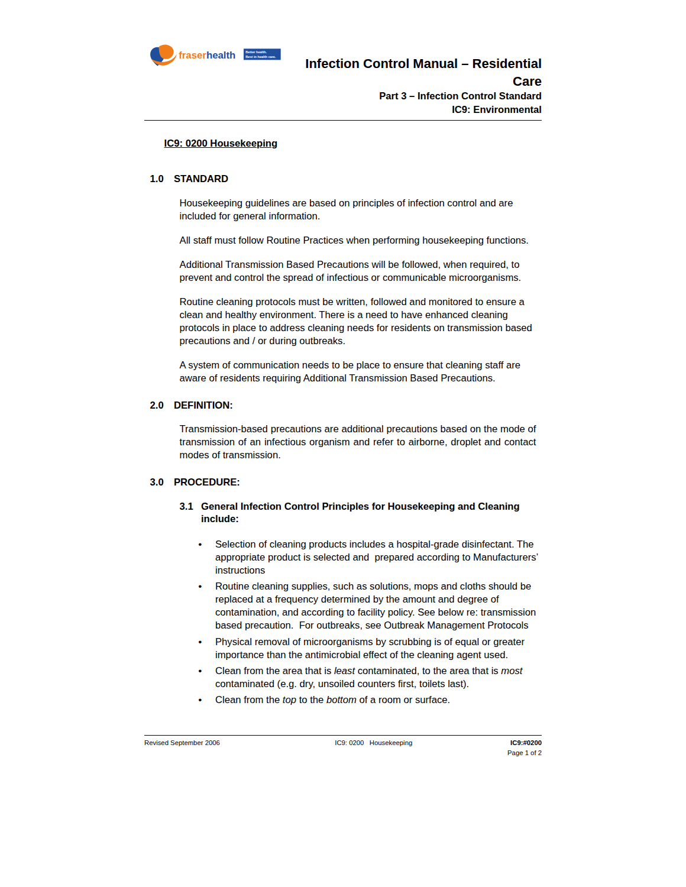fraserhealth Better health. Best in health care.
Infection Control Manual – Residential Care
Part 3 – Infection Control Standard
IC9: Environmental
IC9: 0200 Housekeeping
1.0 STANDARD
Housekeeping guidelines are based on principles of infection control and are included for general information.
All staff must follow Routine Practices when performing housekeeping functions.
Additional Transmission Based Precautions will be followed, when required, to prevent and control the spread of infectious or communicable microorganisms.
Routine cleaning protocols must be written, followed and monitored to ensure a clean and healthy environment. There is a need to have enhanced cleaning protocols in place to address cleaning needs for residents on transmission based precautions and / or during outbreaks.
A system of communication needs to be place to ensure that cleaning staff are aware of residents requiring Additional Transmission Based Precautions.
2.0 DEFINITION:
Transmission-based precautions are additional precautions based on the mode of transmission of an infectious organism and refer to airborne, droplet and contact modes of transmission.
3.0 PROCEDURE:
3.1 General Infection Control Principles for Housekeeping and Cleaning include:
Selection of cleaning products includes a hospital-grade disinfectant. The appropriate product is selected and prepared according to Manufacturers’ instructions
Routine cleaning supplies, such as solutions, mops and cloths should be replaced at a frequency determined by the amount and degree of contamination, and according to facility policy. See below re: transmission based precaution. For outbreaks, see Outbreak Management Protocols
Physical removal of microorganisms by scrubbing is of equal or greater importance than the antimicrobial effect of the cleaning agent used.
Clean from the area that is least contaminated, to the area that is most contaminated (e.g. dry, unsoiled counters first, toilets last).
Clean from the top to the bottom of a room or surface.
Revised September 2006
IC9: 0200 Housekeeping
IC9:#0200 Page 1 of 2